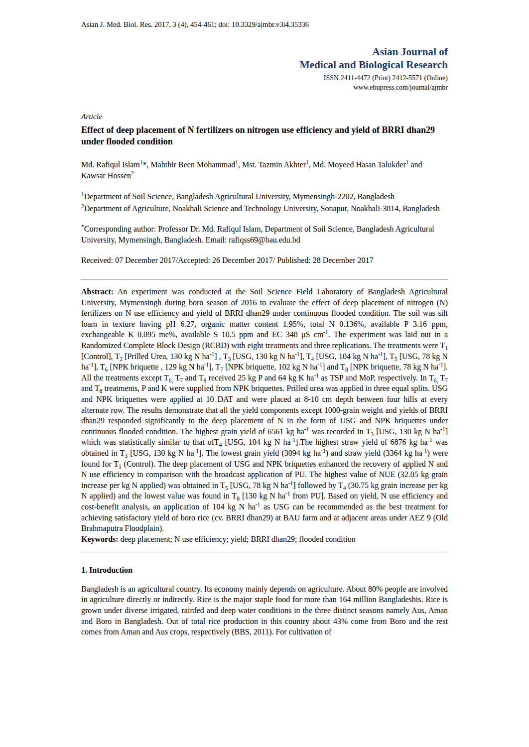Asian J. Med. Biol. Res. 2017, 3 (4), 454-461; doi: 10.3329/ajmbr.v3i4.35336
Asian Journal of
Medical and Biological Research
ISSN 2411-4472 (Print) 2412-5571 (Online)
www.ebupress.com/journal/ajmbr
Article
Effect of deep placement of N fertilizers on nitrogen use efficiency and yield of BRRI dhan29 under flooded condition
Md. Rafiqul Islam1*, Mahthir Been Mohammad1, Mst. Tazmin Akhter1, Md. Moyeed Hasan Talukder1 and Kawsar Hossen2
1Department of Soil Science, Bangladesh Agricultural University, Mymensingh-2202, Bangladesh
2Department of Agriculture, Noakhali Science and Technology University, Sonapur, Noakhali-3814, Bangladesh
*Corresponding author: Professor Dr. Md. Rafiqul Islam, Department of Soil Science, Bangladesh Agricultural University, Mymensingh, Bangladesh. Email: rafiqss69@bau.edu.bd
Received: 07 December 2017/Accepted: 26 December 2017/ Published: 28 December 2017
Abstract: An experiment was conducted at the Soil Science Field Laboratory of Bangladesh Agricultural University, Mymensingh during boro season of 2016 to evaluate the effect of deep placement of nitrogen (N) fertilizers on N use efficiency and yield of BRRI dhan29 under continuous flooded condition. The soil was silt loam in texture having pH 6.27, organic matter content 1.95%, total N 0.136%, available P 3.16 ppm, exchangeable K 0.095 me%, available S 10.5 ppm and EC 348 μS cm-1. The experiment was laid out in a Randomized Complete Block Design (RCBD) with eight treatments and three replications. The treatments were T1 [Control], T2 [Prilled Urea, 130 kg N ha-1] , T3 [USG, 130 kg N ha-1], T4 [USG, 104 kg N ha-1], T5 [USG, 78 kg N ha-1], T6 [NPK briquette , 129 kg N ha-1], T7 [NPK briquette, 102 kg N ha-1] and T8 [NPK briquette, 78 kg N ha-1]. All the treatments except T6, T7 and T8 received 25 kg P and 64 kg K ha-1 as TSP and MoP, respectively. In T6, T7 and T8 treatments, P and K were supplied from NPK briquettes. Prilled urea was applied in three equal splits. USG and NPK briquettes were applied at 10 DAT and were placed at 8-10 cm depth between four hills at every alternate row. The results demonstrate that all the yield components except 1000-grain weight and yields of BRRI dhan29 responded significantly to the deep placement of N in the form of USG and NPK briquettes under continuous flooded condition. The highest grain yield of 6561 kg ha-1 was recorded in T3 [USG, 130 kg N ha-1] which was statistically similar to that ofT4 [USG, 104 kg N ha-1].The highest straw yield of 6876 kg ha-1 was obtained in T3 [USG, 130 kg N ha-1]. The lowest grain yield (3094 kg ha-1) and straw yield (3364 kg ha-1) were found for T1 (Control). The deep placement of USG and NPK briquettes enhanced the recovery of applied N and N use efficiency in comparison with the broadcast application of PU. The highest value of NUE (32.05 kg grain increase per kg N applied) was obtained in T5 [USG, 78 kg N ha-1] followed by T4 (30.75 kg grain increase per kg N applied) and the lowest value was found in T8 [130 kg N ha-1 from PU]. Based on yield, N use efficiency and cost-benefit analysis, an application of 104 kg N ha-1 as USG can be recommended as the best treatment for achieving satisfactory yield of boro rice (cv. BRRI dhan29) at BAU farm and at adjacent areas under AEZ 9 (Old Brahmaputra Floodplain).
Keywords: deep placement; N use efficiency; yield; BRRI dhan29; flooded condition
1. Introduction
Bangladesh is an agricultural country. Its economy mainly depends on agriculture. About 80% people are involved in agriculture directly or indirectly. Rice is the major staple food for more than 164 million Bangladeshis. Rice is grown under diverse irrigated, rainfed and deep water conditions in the three distinct seasons namely Aus, Aman and Boro in Bangladesh. Out of total rice production in this country about 43% come from Boro and the rest comes from Aman and Aus crops, respectively (BBS, 2011). For cultivation of